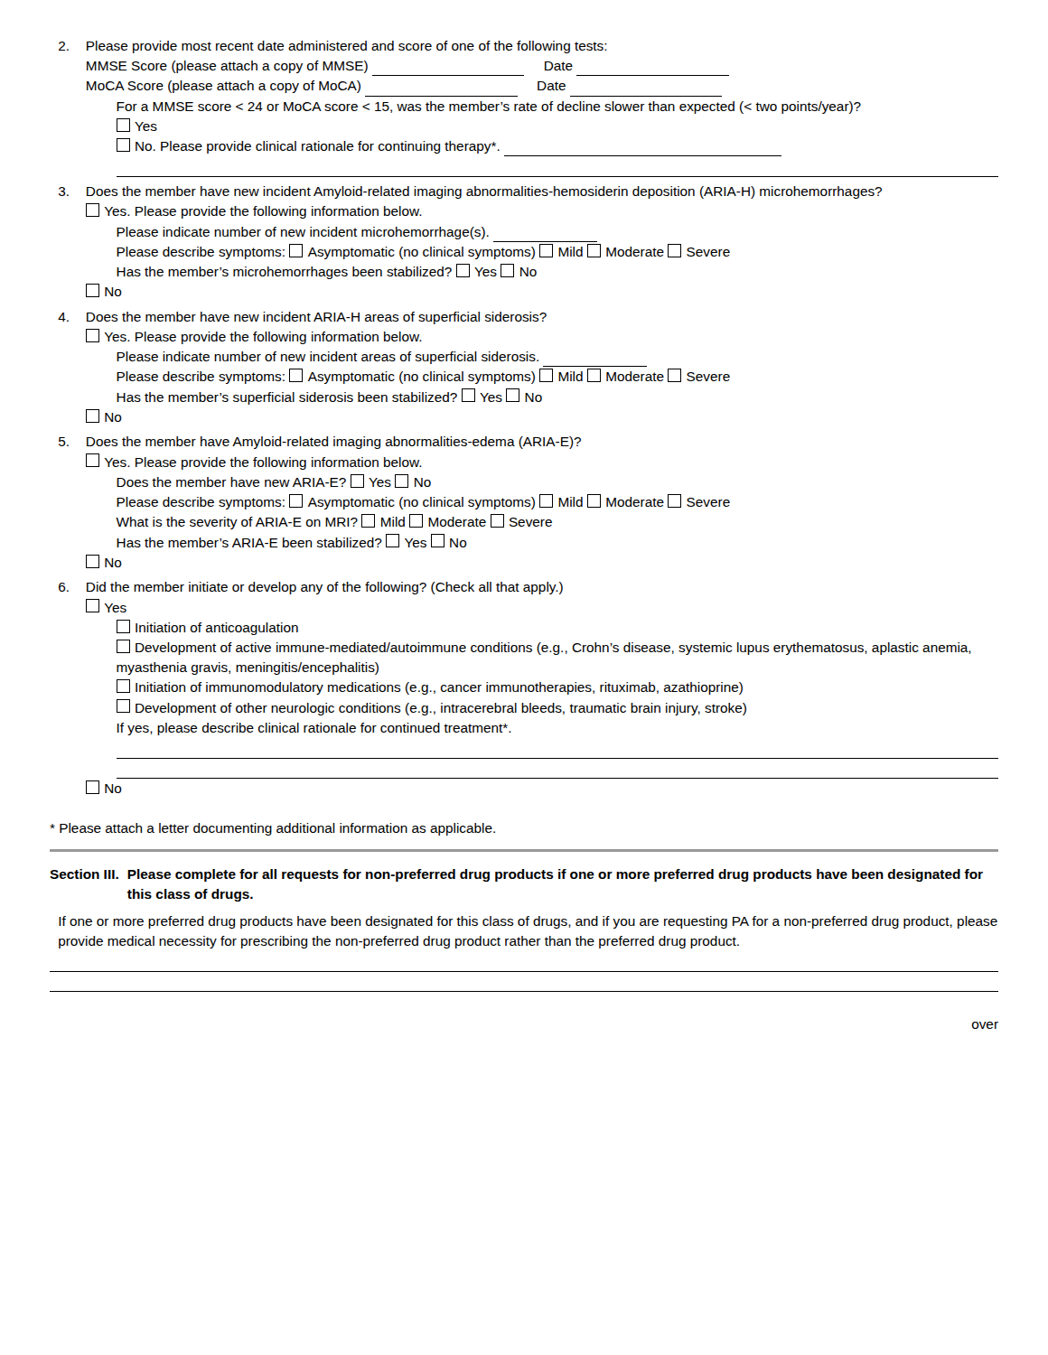2. Please provide most recent date administered and score of one of the following tests:
MMSE Score (please attach a copy of MMSE) Date
MoCA Score (please attach a copy of MoCA) Date
For a MMSE score < 24 or MoCA score < 15, was the member’s rate of decline slower than expected (< two points/year)?
Yes
No. Please provide clinical rationale for continuing therapy*.
3. Does the member have new incident Amyloid-related imaging abnormalities-hemosiderin deposition (ARIA-H) microhemorrhages?
Yes. Please provide the following information below.
Please indicate number of new incident microhemorrhage(s).
Please describe symptoms: Asymptomatic (no clinical symptoms) Mild Moderate Severe
Has the member’s microhemorrhages been stabilized? Yes No
No
4. Does the member have new incident ARIA-H areas of superficial siderosis?
Yes. Please provide the following information below.
Please indicate number of new incident areas of superficial siderosis.
Please describe symptoms: Asymptomatic (no clinical symptoms) Mild Moderate Severe
Has the member’s superficial siderosis been stabilized? Yes No
No
5. Does the member have Amyloid-related imaging abnormalities-edema (ARIA-E)?
Yes. Please provide the following information below.
Does the member have new ARIA-E? Yes No
Please describe symptoms: Asymptomatic (no clinical symptoms) Mild Moderate Severe
What is the severity of ARIA-E on MRI? Mild Moderate Severe
Has the member’s ARIA-E been stabilized? Yes No
No
6. Did the member initiate or develop any of the following? (Check all that apply.)
Yes
Initiation of anticoagulation
Development of active immune-mediated/autoimmune conditions (e.g., Crohn’s disease, systemic lupus erythematosus, aplastic anemia, myasthenia gravis, meningitis/encephalitis)
Initiation of immunomodulatory medications (e.g., cancer immunotherapies, rituximab, azathioprine)
Development of other neurologic conditions (e.g., intracerebral bleeds, traumatic brain injury, stroke)
If yes, please describe clinical rationale for continued treatment*.
No
* Please attach a letter documenting additional information as applicable.
Section III. Please complete for all requests for non-preferred drug products if one or more preferred drug products have been designated for this class of drugs.
If one or more preferred drug products have been designated for this class of drugs, and if you are requesting PA for a non-preferred drug product, please provide medical necessity for prescribing the non-preferred drug product rather than the preferred drug product.
over